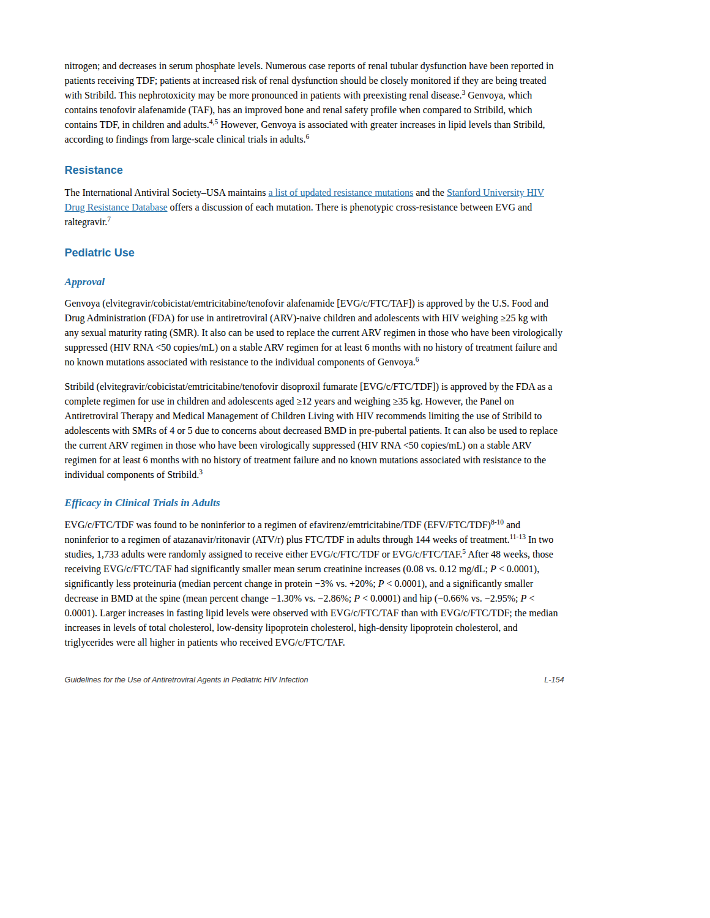nitrogen; and decreases in serum phosphate levels. Numerous case reports of renal tubular dysfunction have been reported in patients receiving TDF; patients at increased risk of renal dysfunction should be closely monitored if they are being treated with Stribild. This nephrotoxicity may be more pronounced in patients with preexisting renal disease.3 Genvoya, which contains tenofovir alafenamide (TAF), has an improved bone and renal safety profile when compared to Stribild, which contains TDF, in children and adults.4,5 However, Genvoya is associated with greater increases in lipid levels than Stribild, according to findings from large-scale clinical trials in adults.6
Resistance
The International Antiviral Society–USA maintains a list of updated resistance mutations and the Stanford University HIV Drug Resistance Database offers a discussion of each mutation. There is phenotypic cross-resistance between EVG and raltegravir.7
Pediatric Use
Approval
Genvoya (elvitegravir/cobicistat/emtricitabine/tenofovir alafenamide [EVG/c/FTC/TAF]) is approved by the U.S. Food and Drug Administration (FDA) for use in antiretroviral (ARV)-naive children and adolescents with HIV weighing ≥25 kg with any sexual maturity rating (SMR). It also can be used to replace the current ARV regimen in those who have been virologically suppressed (HIV RNA <50 copies/mL) on a stable ARV regimen for at least 6 months with no history of treatment failure and no known mutations associated with resistance to the individual components of Genvoya.6
Stribild (elvitegravir/cobicistat/emtricitabine/tenofovir disoproxil fumarate [EVG/c/FTC/TDF]) is approved by the FDA as a complete regimen for use in children and adolescents aged ≥12 years and weighing ≥35 kg. However, the Panel on Antiretroviral Therapy and Medical Management of Children Living with HIV recommends limiting the use of Stribild to adolescents with SMRs of 4 or 5 due to concerns about decreased BMD in pre-pubertal patients. It can also be used to replace the current ARV regimen in those who have been virologically suppressed (HIV RNA <50 copies/mL) on a stable ARV regimen for at least 6 months with no history of treatment failure and no known mutations associated with resistance to the individual components of Stribild.3
Efficacy in Clinical Trials in Adults
EVG/c/FTC/TDF was found to be noninferior to a regimen of efavirenz/emtricitabine/TDF (EFV/FTC/TDF)8-10 and noninferior to a regimen of atazanavir/ritonavir (ATV/r) plus FTC/TDF in adults through 144 weeks of treatment.11-13 In two studies, 1,733 adults were randomly assigned to receive either EVG/c/FTC/TDF or EVG/c/FTC/TAF.5 After 48 weeks, those receiving EVG/c/FTC/TAF had significantly smaller mean serum creatinine increases (0.08 vs. 0.12 mg/dL; P < 0.0001), significantly less proteinuria (median percent change in protein −3% vs. +20%; P < 0.0001), and a significantly smaller decrease in BMD at the spine (mean percent change −1.30% vs. −2.86%; P < 0.0001) and hip (−0.66% vs. −2.95%; P < 0.0001). Larger increases in fasting lipid levels were observed with EVG/c/FTC/TAF than with EVG/c/FTC/TDF; the median increases in levels of total cholesterol, low-density lipoprotein cholesterol, high-density lipoprotein cholesterol, and triglycerides were all higher in patients who received EVG/c/FTC/TAF.
Guidelines for the Use of Antiretroviral Agents in Pediatric HIV Infection L-154